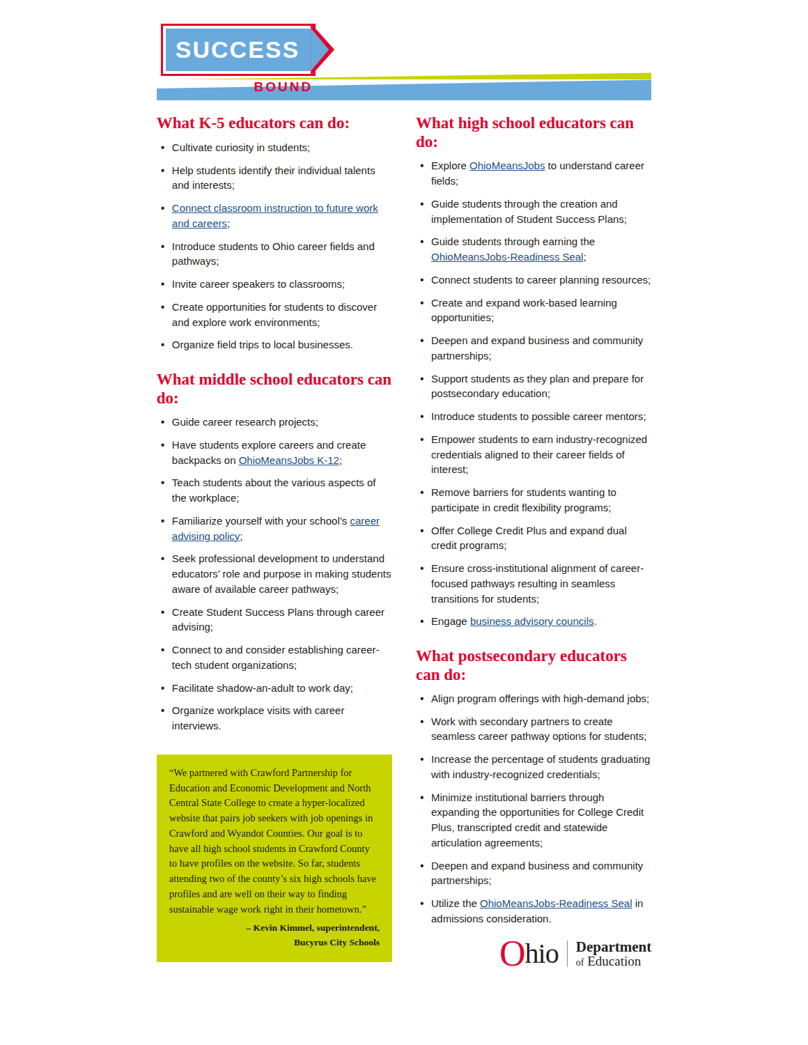SUCCESS
BOUND
What K-5 educators can do:
Cultivate curiosity in students;
Help students identify their individual talents and interests;
Connect classroom instruction to future work and careers;
Introduce students to Ohio career fields and pathways;
Invite career speakers to classrooms;
Create opportunities for students to discover and explore work environments;
Organize field trips to local businesses.
What middle school educators can do:
Guide career research projects;
Have students explore careers and create backpacks on OhioMeansJobs K-12;
Teach students about the various aspects of the workplace;
Familiarize yourself with your school’s career advising policy;
Seek professional development to understand educators’ role and purpose in making students aware of available career pathways;
Create Student Success Plans through career advising;
Connect to and consider establishing career-tech student organizations;
Facilitate shadow-an-adult to work day;
Organize workplace visits with career interviews.
“We partnered with Crawford Partnership for Education and Economic Development and North Central State College to create a hyper-localized website that pairs job seekers with job openings in Crawford and Wyandot Counties. Our goal is to have all high school students in Crawford County to have profiles on the website. So far, students attending two of the county’s six high schools have profiles and are well on their way to finding sustainable wage work right in their hometown.” – Kevin Kimmel, superintendent,
Bucyrus City Schools
What high school educators can do:
Explore OhioMeansJobs to understand career fields;
Guide students through the creation and implementation of Student Success Plans;
Guide students through earning the OhioMeansJobs-Readiness Seal;
Connect students to career planning resources;
Create and expand work-based learning opportunities;
Deepen and expand business and community partnerships;
Support students as they plan and prepare for postsecondary education;
Introduce students to possible career mentors;
Empower students to earn industry-recognized credentials aligned to their career fields of interest;
Remove barriers for students wanting to participate in credit flexibility programs;
Offer College Credit Plus and expand dual credit programs;
Ensure cross-institutional alignment of career-focused pathways resulting in seamless transitions for students;
Engage business advisory councils.
What postsecondary educators can do:
Align program offerings with high-demand jobs;
Work with secondary partners to create seamless career pathway options for students;
Increase the percentage of students graduating with industry-recognized credentials;
Minimize institutional barriers through expanding the opportunities for College Credit Plus, transcripted credit and statewide articulation agreements;
Deepen and expand business and community partnerships;
Utilize the OhioMeansJobs-Readiness Seal in admissions consideration.
Ohio
Department of Education